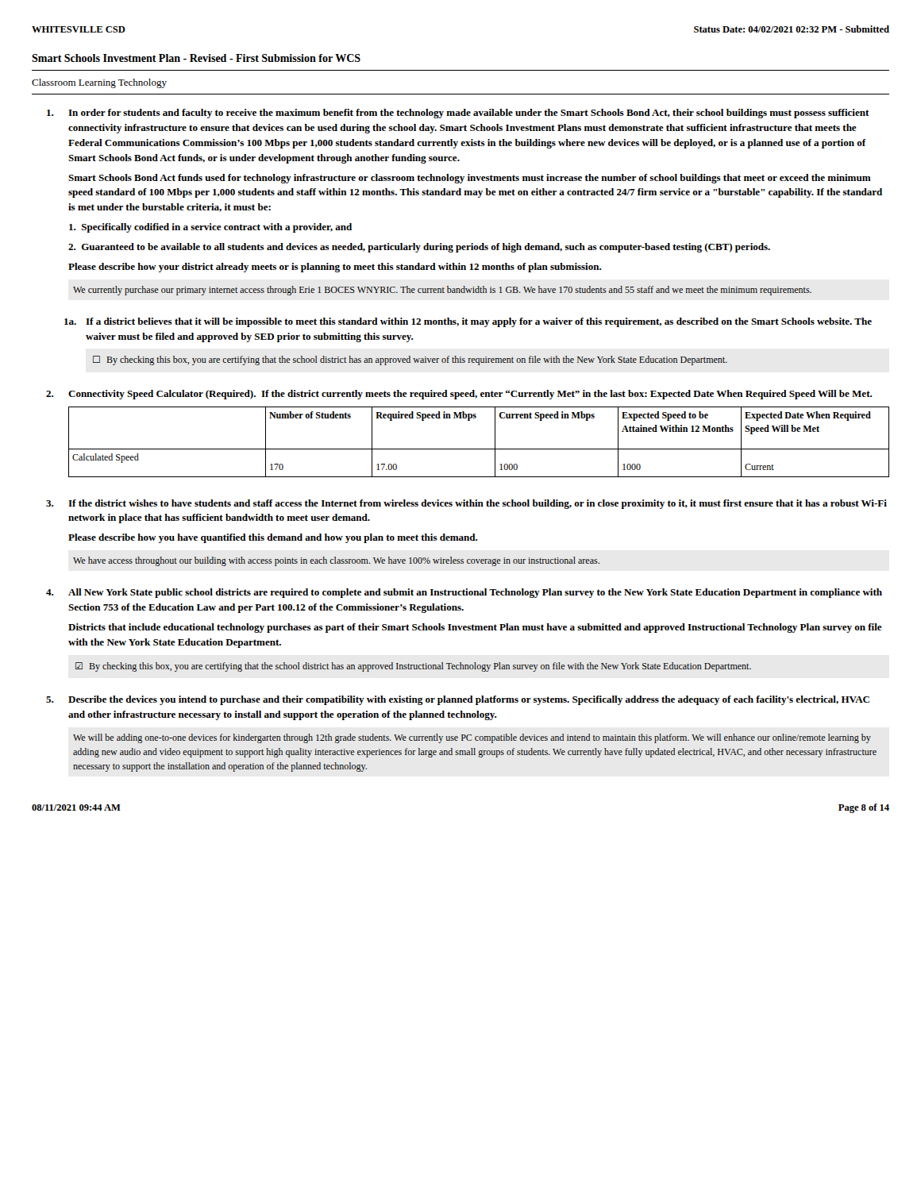WHITESVILLE CSD
Status Date: 04/02/2021 02:32 PM - Submitted
Smart Schools Investment Plan - Revised - First Submission for WCS
Classroom Learning Technology
1.
In order for students and faculty to receive the maximum benefit from the technology made available under the Smart Schools Bond Act, their school buildings must possess sufficient connectivity infrastructure to ensure that devices can be used during the school day. Smart Schools Investment Plans must demonstrate that sufficient infrastructure that meets the Federal Communications Commission’s 100 Mbps per 1,000 students standard currently exists in the buildings where new devices will be deployed, or is a planned use of a portion of Smart Schools Bond Act funds, or is under development through another funding source.
Smart Schools Bond Act funds used for technology infrastructure or classroom technology investments must increase the number of school buildings that meet or exceed the minimum speed standard of 100 Mbps per 1,000 students and staff within 12 months. This standard may be met on either a contracted 24/7 firm service or a "burstable" capability. If the standard is met under the burstable criteria, it must be:
1. Specifically codified in a service contract with a provider, and
2. Guaranteed to be available to all students and devices as needed, particularly during periods of high demand, such as computer-based testing (CBT) periods.
Please describe how your district already meets or is planning to meet this standard within 12 months of plan submission.
We currently purchase our primary internet access through Erie 1 BOCES WNYRIC. The current bandwidth is 1 GB. We have 170 students and 55 staff and we meet the minimum requirements.
1a.
If a district believes that it will be impossible to meet this standard within 12 months, it may apply for a waiver of this requirement, as described on the Smart Schools website. The waiver must be filed and approved by SED prior to submitting this survey.
☐By checking this box, you are certifying that the school district has an approved waiver of this requirement on file with the New York State Education Department.
2.
Connectivity Speed Calculator (Required). If the district currently meets the required speed, enter “Currently Met” in the last box: Expected Date When Required Speed Will be Met.
| | Number of Students | Required Speed in Mbps | Current Speed in Mbps | Expected Speed to be Attained Within 12 Months | Expected Date When Required Speed Will be Met |
| --- | --- | --- | --- | --- | --- |
| Calculated Speed | 170 | 17.00 | 1000 | 1000 | Current |
3.
If the district wishes to have students and staff access the Internet from wireless devices within the school building, or in close proximity to it, it must first ensure that it has a robust Wi-Fi network in place that has sufficient bandwidth to meet user demand.
Please describe how you have quantified this demand and how you plan to meet this demand.
We have access throughout our building with access points in each classroom. We have 100% wireless coverage in our instructional areas.
4.
All New York State public school districts are required to complete and submit an Instructional Technology Plan survey to the New York State Education Department in compliance with Section 753 of the Education Law and per Part 100.12 of the Commissioner’s Regulations.
Districts that include educational technology purchases as part of their Smart Schools Investment Plan must have a submitted and approved Instructional Technology Plan survey on file with the New York State Education Department.
☑By checking this box, you are certifying that the school district has an approved Instructional Technology Plan survey on file with the New York State Education Department.
5.
Describe the devices you intend to purchase and their compatibility with existing or planned platforms or systems. Specifically address the adequacy of each facility's electrical, HVAC and other infrastructure necessary to install and support the operation of the planned technology.
We will be adding one-to-one devices for kindergarten through 12th grade students. We currently use PC compatible devices and intend to maintain this platform. We will enhance our online/remote learning by adding new audio and video equipment to support high quality interactive experiences for large and small groups of students. We currently have fully updated electrical, HVAC, and other necessary infrastructure necessary to support the installation and operation of the planned technology.
08/11/2021 09:44 AM
Page 8 of 14